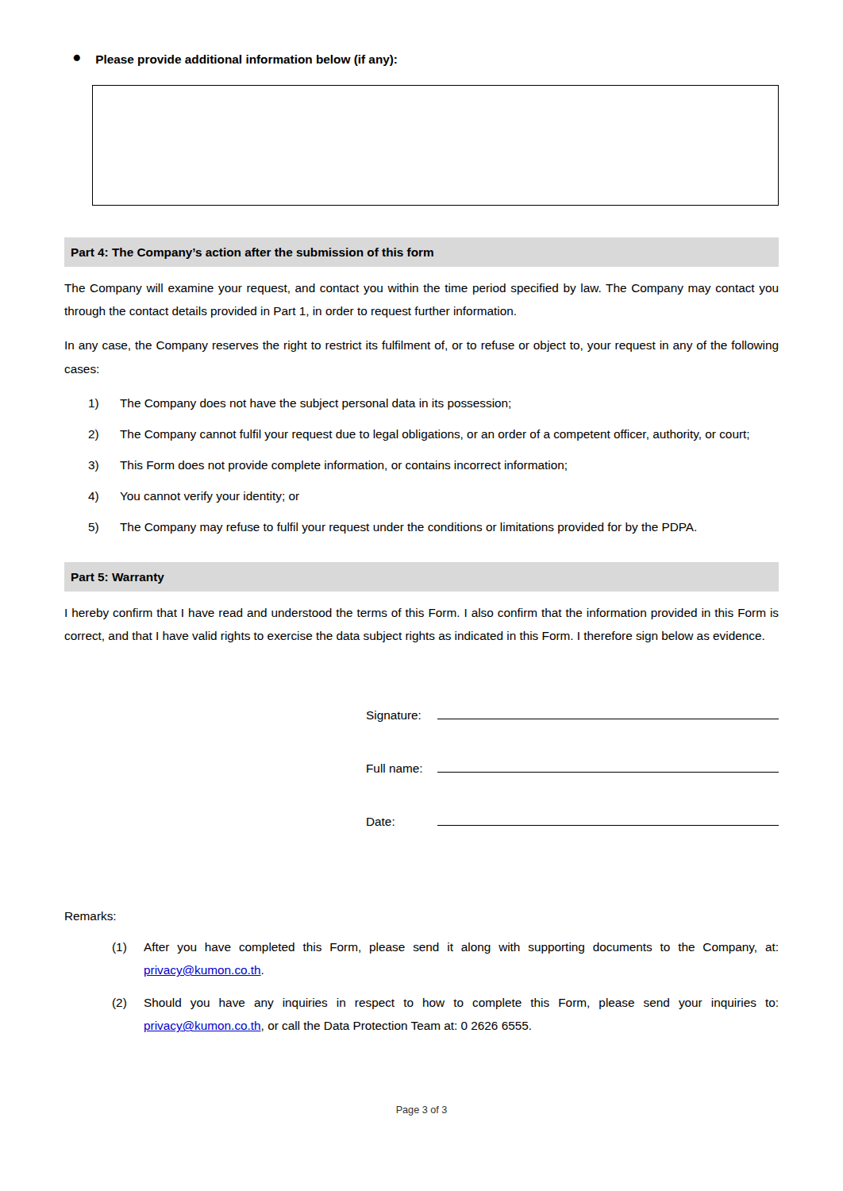● Please provide additional information below (if any):
Part 4: The Company’s action after the submission of this form
The Company will examine your request, and contact you within the time period specified by law. The Company may contact you through the contact details provided in Part 1, in order to request further information.
In any case, the Company reserves the right to restrict its fulfilment of, or to refuse or object to, your request in any of the following cases:
The Company does not have the subject personal data in its possession;
The Company cannot fulfil your request due to legal obligations, or an order of a competent officer, authority, or court;
This Form does not provide complete information, or contains incorrect information;
You cannot verify your identity; or
The Company may refuse to fulfil your request under the conditions or limitations provided for by the PDPA.
Part 5: Warranty
I hereby confirm that I have read and understood the terms of this Form. I also confirm that the information provided in this Form is correct, and that I have valid rights to exercise the data subject rights as indicated in this Form. I therefore sign below as evidence.
Signature:
Full name:
Date:
Remarks:
After you have completed this Form, please send it along with supporting documents to the Company, at: privacy@kumon.co.th.
Should you have any inquiries in respect to how to complete this Form, please send your inquiries to: privacy@kumon.co.th, or call the Data Protection Team at: 0 2626 6555.
Page 3 of 3